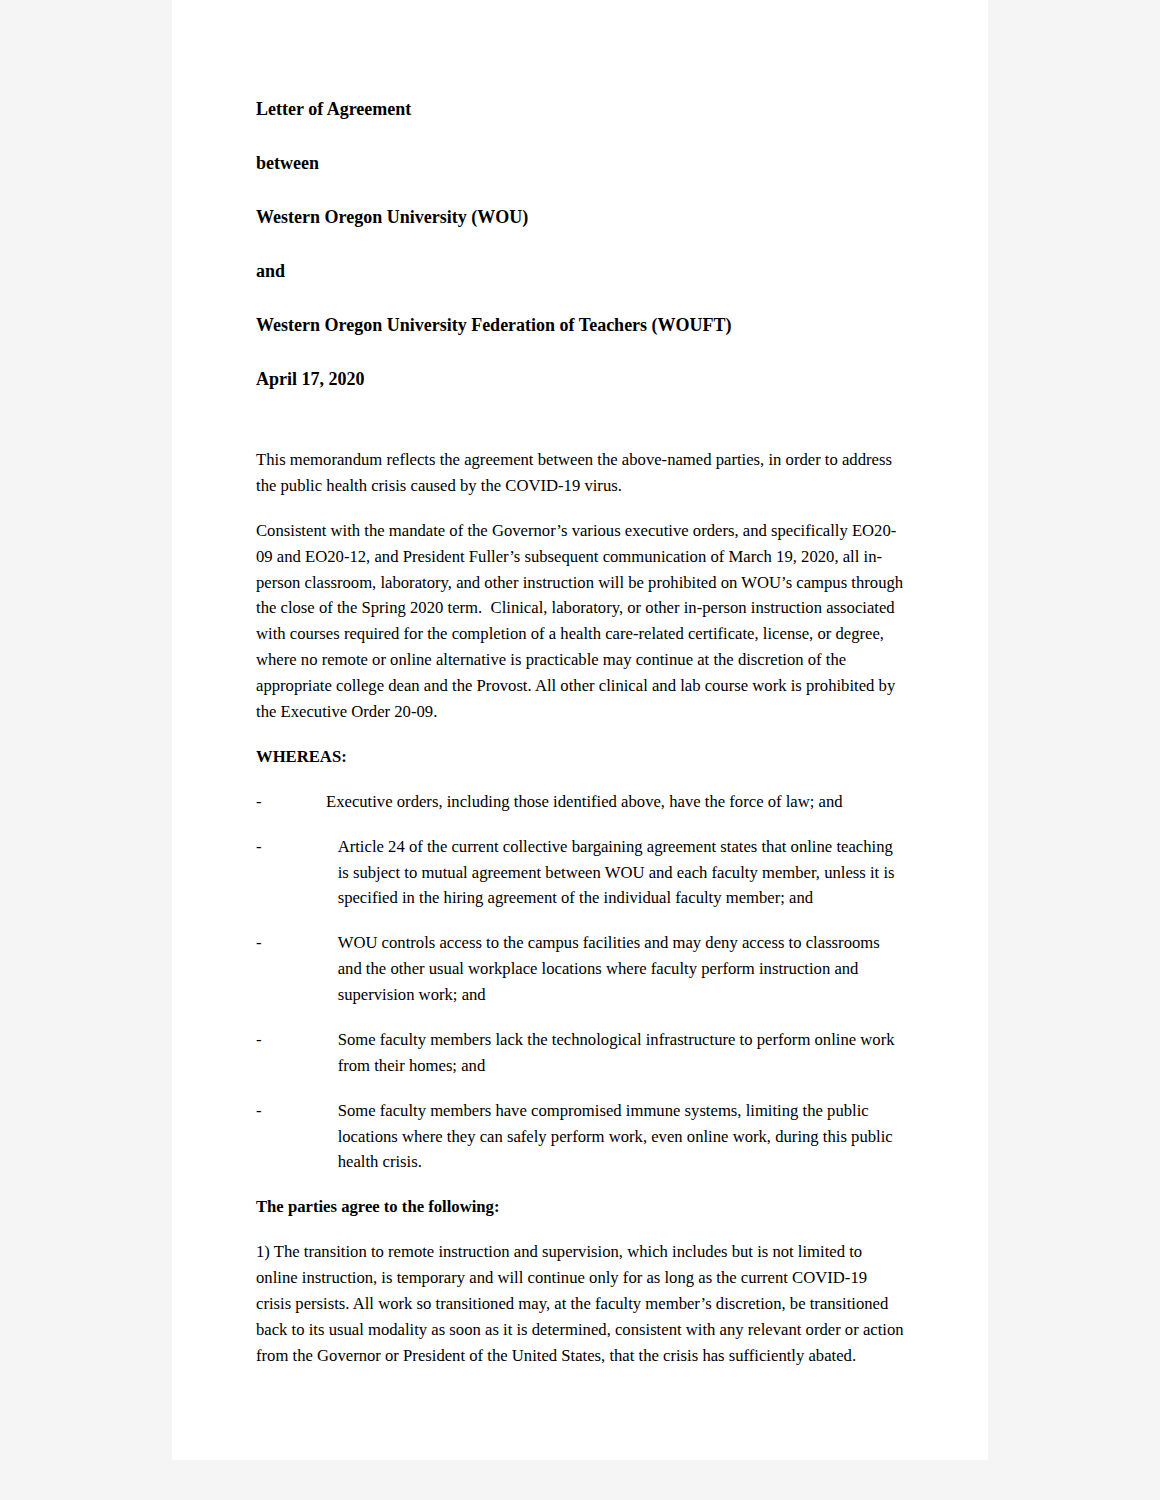Letter of Agreement
between
Western Oregon University (WOU)
and
Western Oregon University Federation of Teachers (WOUFT)
April 17, 2020
This memorandum reflects the agreement between the above-named parties, in order to address the public health crisis caused by the COVID-19 virus.
Consistent with the mandate of the Governor’s various executive orders, and specifically EO20-09 and EO20-12, and President Fuller’s subsequent communication of March 19, 2020, all in-person classroom, laboratory, and other instruction will be prohibited on WOU’s campus through the close of the Spring 2020 term. Clinical, laboratory, or other in-person instruction associated with courses required for the completion of a health care-related certificate, license, or degree, where no remote or online alternative is practicable may continue at the discretion of the appropriate college dean and the Provost. All other clinical and lab course work is prohibited by the Executive Order 20-09.
WHEREAS:
- Executive orders, including those identified above, have the force of law; and
- Article 24 of the current collective bargaining agreement states that online teaching is subject to mutual agreement between WOU and each faculty member, unless it is specified in the hiring agreement of the individual faculty member; and
- WOU controls access to the campus facilities and may deny access to classrooms and the other usual workplace locations where faculty perform instruction and supervision work; and
- Some faculty members lack the technological infrastructure to perform online work from their homes; and
- Some faculty members have compromised immune systems, limiting the public locations where they can safely perform work, even online work, during this public health crisis.
The parties agree to the following:
1) The transition to remote instruction and supervision, which includes but is not limited to online instruction, is temporary and will continue only for as long as the current COVID-19 crisis persists. All work so transitioned may, at the faculty member’s discretion, be transitioned back to its usual modality as soon as it is determined, consistent with any relevant order or action from the Governor or President of the United States, that the crisis has sufficiently abated.